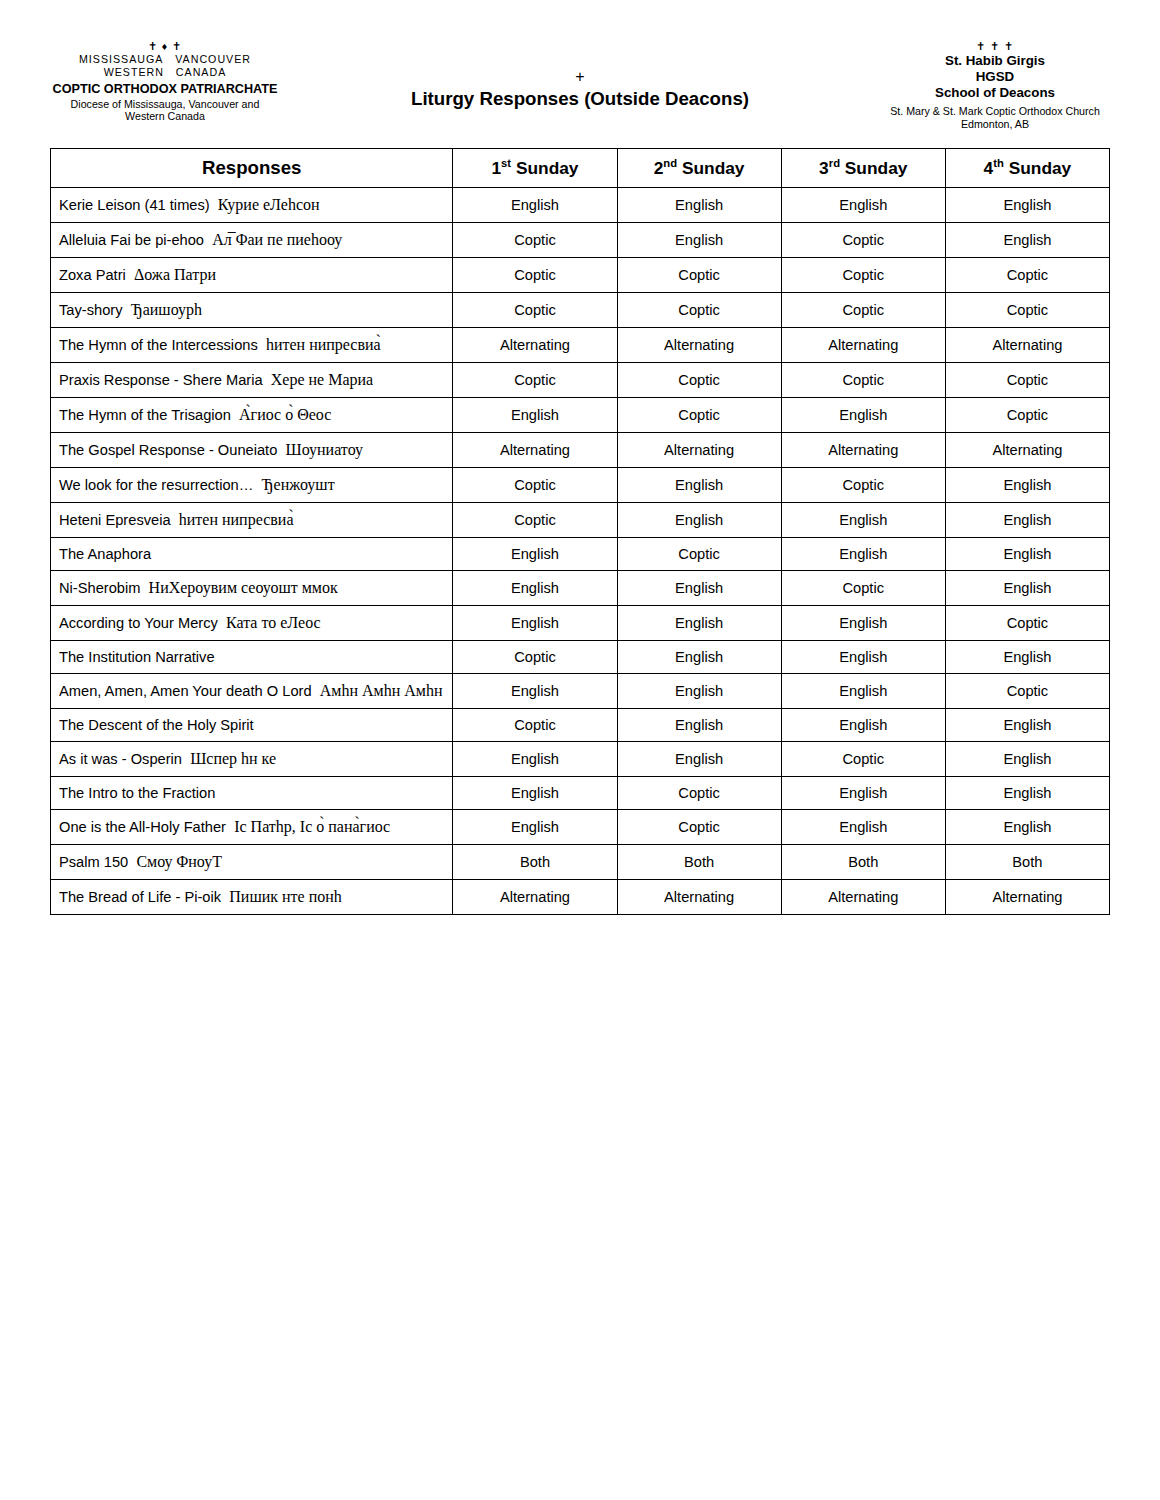✝ ♦ ✝
MISSISSAUGA VANCOUVER
WESTERN CANADA
COPTIC ORTHODOX PATRIARCHATE
Diocese of Mississauga, Vancouver and Western Canada
+
Liturgy Responses (Outside Deacons)
✝ ✝ ✝
St. Habib Girgis
HGSD
School of Deacons
St. Mary & St. Mark Coptic Orthodox Church
Edmonton, AB
| Responses | 1 st Sunday | 2 nd Sunday | 3 rd Sunday | 4 th Sunday |
| --- | --- | --- | --- | --- |
| Kerie Leison (41 times) Курие еЛеһсон | English | English | English | English |
| Alleluia Fai be pi-ehoo Ал̅ Φаи пе пиеһооу | Coptic | English | Coptic | English |
| Zoxa Patri Δожа Πатри | Coptic | Coptic | Coptic | Coptic |
| Tay-shory Ђаишоурһ | Coptic | Coptic | Coptic | Coptic |
| The Hymn of the Intercessions һитен нипресвиа̀ | Alternating | Alternating | Alternating | Alternating |
| Praxis Response - Shere Maria Χере не Мариа | Coptic | Coptic | Coptic | Coptic |
| The Hymn of the Trisagion А̀гиос о̀ Θеос | English | Coptic | English | Coptic |
| The Gospel Response - Ouneiato Шоуниатоу | Alternating | Alternating | Alternating | Alternating |
| We look for the resurrection… Ђенжоушт | Coptic | English | Coptic | English |
| Heteni Epresveia һитен нипресвиа̀ | Coptic | English | English | English |
| The Anaphora | English | Coptic | English | English |
| Ni-Sherobim НиΧероувим сеоуошт ммок | English | English | Coptic | English |
| According to Your Mercy Ката то еЛеос | English | English | English | Coptic |
| The Institution Narrative | Coptic | English | English | English |
| Amen, Amen, Amen Your death O Lord Амһн Амһн Амһн | English | English | English | Coptic |
| The Descent of the Holy Spirit | Coptic | English | English | English |
| As it was - Osperin Шспер һн ке | English | English | Coptic | English |
| The Intro to the Fraction | English | Coptic | English | English |
| One is the All-Holy Father Іс Πатһр, Іс о̀ пана̀гиос | English | Coptic | English | English |
| Psalm 150 Смоу ΦноуТ | Both | Both | Both | Both |
| The Bread of Life - Pi-oik Πишик нте понһ | Alternating | Alternating | Alternating | Alternating |